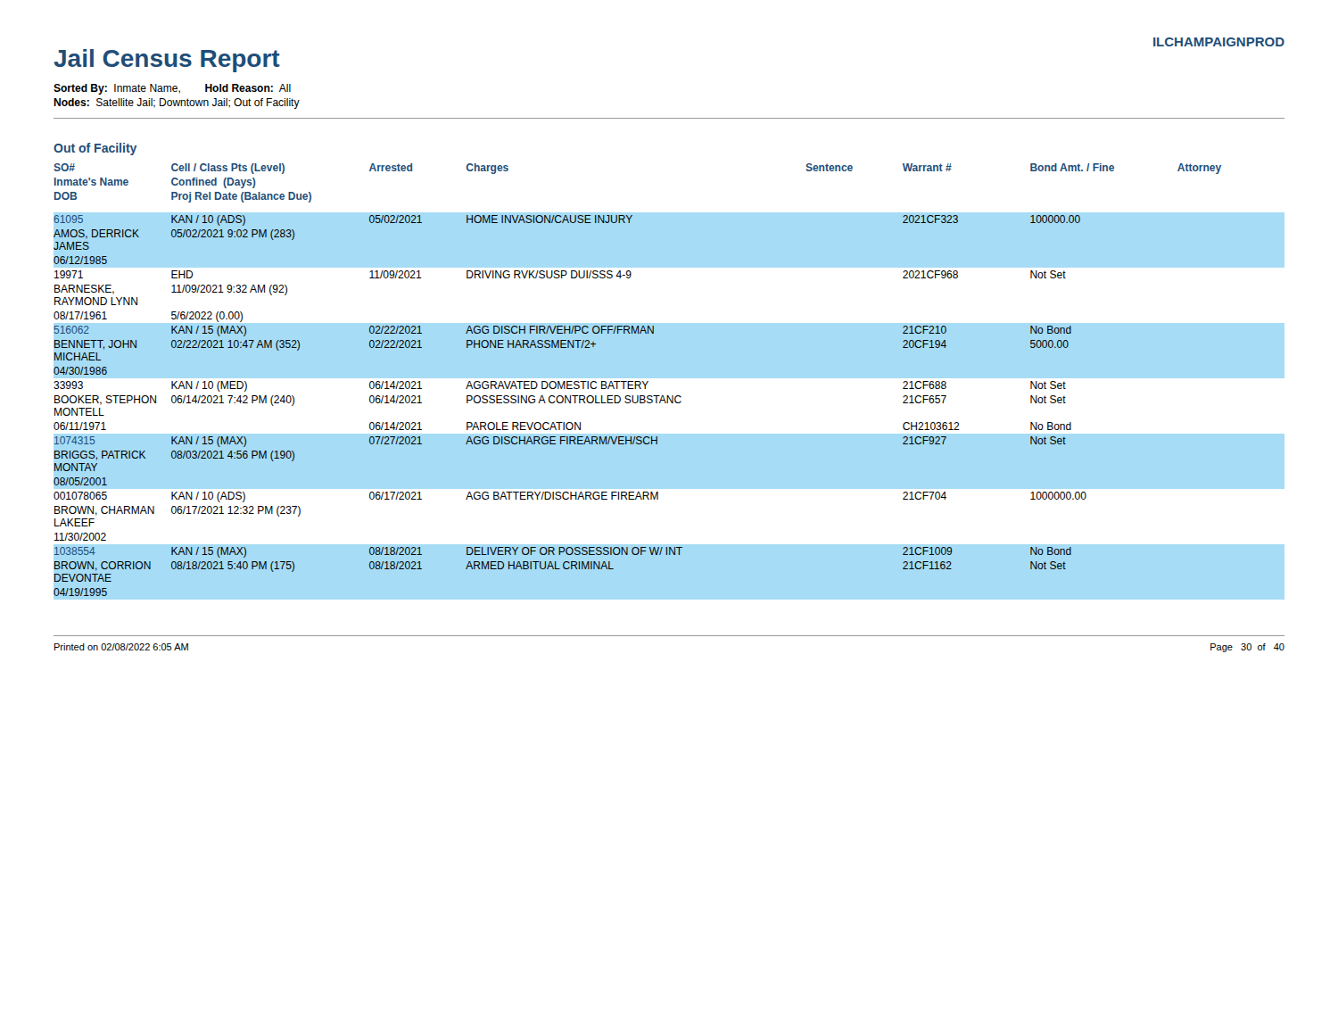ILCHAMPAIGNPROD
Jail Census Report
Sorted By: Inmate Name, Hold Reason: All
Nodes: Satellite Jail; Downtown Jail; Out of Facility
Out of Facility
| SO# | Cell / Class Pts (Level) | Arrested | Charges | Sentence | Warrant # | Bond Amt. / Fine | Attorney |
| --- | --- | --- | --- | --- | --- | --- | --- |
| Inmate's Name | Confined (Days) | | | | | | |
| DOB | Proj Rel Date (Balance Due) | | | | | | |
| 61095 | KAN / 10 (ADS) | 05/02/2021 | HOME INVASION/CAUSE INJURY | | 2021CF323 | 100000.00 | |
| AMOS, DERRICK JAMES | 05/02/2021 9:02 PM (283) | | | | | | |
| 06/12/1985 | | | | | | | |
| 19971 | EHD | 11/09/2021 | DRIVING RVK/SUSP DUI/SSS 4-9 | | 2021CF968 | Not Set | |
| BARNESKE, RAYMOND LYNN | 11/09/2021 9:32 AM (92) | | | | | | |
| 08/17/1961 | 5/6/2022 (0.00) | | | | | | |
| 516062 | KAN / 15 (MAX) | 02/22/2021 | AGG DISCH FIR/VEH/PC OFF/FRMAN | | 21CF210 | No Bond | |
| BENNETT, JOHN MICHAEL | 02/22/2021 10:47 AM (352) | 02/22/2021 | PHONE HARASSMENT/2+ | | 20CF194 | 5000.00 | |
| 04/30/1986 | | | | | | | |
| 33993 | KAN / 10 (MED) | 06/14/2021 | AGGRAVATED DOMESTIC BATTERY | | 21CF688 | Not Set | |
| BOOKER, STEPHON MONTELL | 06/14/2021 7:42 PM (240) | 06/14/2021 | POSSESSING A CONTROLLED SUBSTANC | | 21CF657 | Not Set | |
| 06/11/1971 | | 06/14/2021 | PAROLE REVOCATION | | CH2103612 | No Bond | |
| 1074315 | KAN / 15 (MAX) | 07/27/2021 | AGG DISCHARGE FIREARM/VEH/SCH | | 21CF927 | Not Set | |
| BRIGGS, PATRICK MONTAY | 08/03/2021 4:56 PM (190) | | | | | | |
| 08/05/2001 | | | | | | | |
| 001078065 | KAN / 10 (ADS) | 06/17/2021 | AGG BATTERY/DISCHARGE FIREARM | | 21CF704 | 1000000.00 | |
| BROWN, CHARMAN LAKEEF | 06/17/2021 12:32 PM (237) | | | | | | |
| 11/30/2002 | | | | | | | |
| 1038554 | KAN / 15 (MAX) | 08/18/2021 | DELIVERY OF OR POSSESSION OF W/ INT | | 21CF1009 | No Bond | |
| BROWN, CORRION DEVONTAE | 08/18/2021 5:40 PM (175) | 08/18/2021 | ARMED HABITUAL CRIMINAL | | 21CF1162 | Not Set | |
| 04/19/1995 | | | | | | | |
Printed on 02/08/2022 6:05 AM
Page 30 of 40